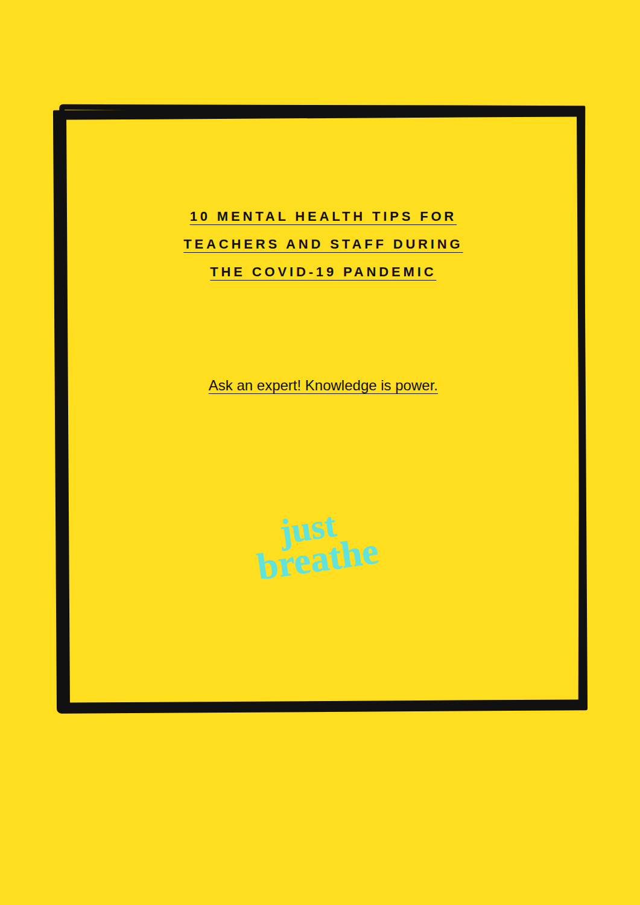10 Mental Health Tips for Teachers and Staff During the COVID-19 Pandemic
Ask an expert! Knowledge is power.
just breathe